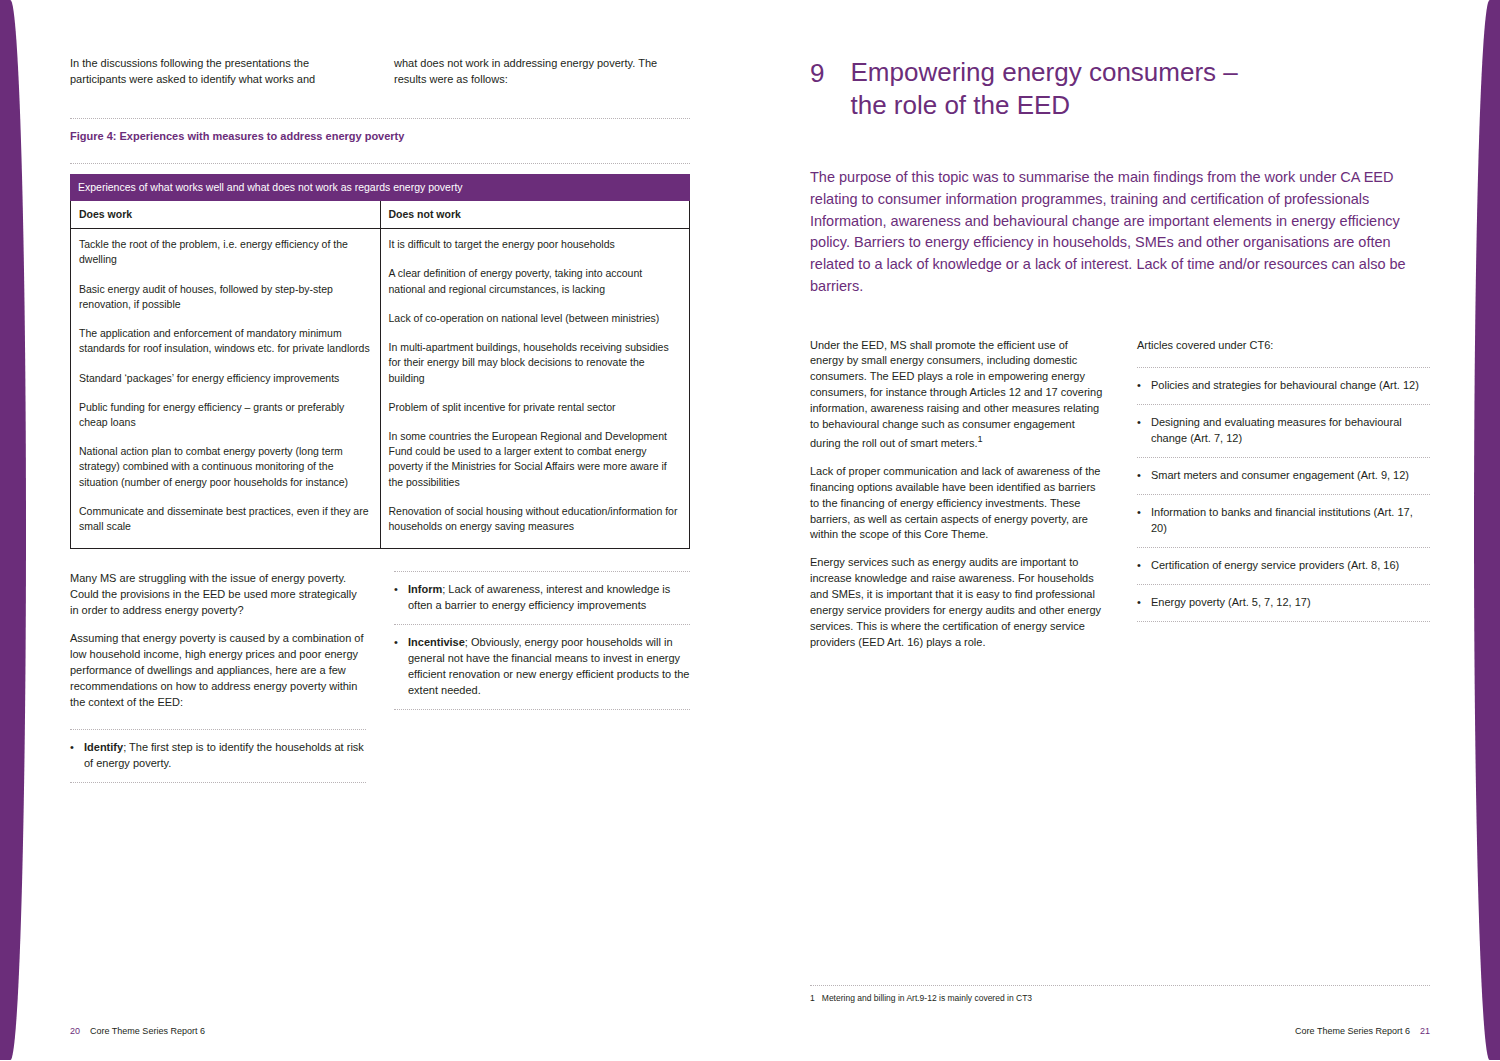In the discussions following the presentations the participants were asked to identify what works and
what does not work in addressing energy poverty. The results were as follows:
Figure 4: Experiences with measures to address energy poverty
Experiences of what works well and what does not work as regards energy poverty
| Does work | Does not work |
| --- | --- |
| Tackle the root of the problem, i.e. energy efficiency of the dwelling Basic energy audit of houses, followed by step-by-step renovation, if possible The application and enforcement of mandatory minimum standards for roof insulation, windows etc. for private landlords Standard ‘packages’ for energy efficiency improvements Public funding for energy efficiency – grants or preferably cheap loans National action plan to combat energy poverty (long term strategy) combined with a continuous monitoring of the situation (number of energy poor households for instance) Communicate and disseminate best practices, even if they are small scale | It is difficult to target the energy poor households A clear definition of energy poverty, taking into account national and regional circumstances, is lacking Lack of co-operation on national level (between ministries) In multi-apartment buildings, households receiving subsidies for their energy bill may block decisions to renovate the building Problem of split incentive for private rental sector In some countries the European Regional and Development Fund could be used to a larger extent to combat energy poverty if the Ministries for Social Affairs were more aware if the possibilities Renovation of social housing without education/information for households on energy saving measures |
Many MS are struggling with the issue of energy poverty. Could the provisions in the EED be used more strategically in order to address energy poverty?
Assuming that energy poverty is caused by a combination of low household income, high energy prices and poor energy performance of dwellings and appliances, here are a few recommendations on how to address energy poverty within the context of the EED:
Identify; The first step is to identify the households at risk of energy poverty.
Inform; Lack of awareness, interest and knowledge is often a barrier to energy efficiency improvements
Incentivise; Obviously, energy poor households will in general not have the financial means to invest in energy efficient renovation or new energy efficient products to the extent needed.
20 Core Theme Series Report 6
9
Empowering energy consumers –
the role of the EED
The purpose of this topic was to summarise the main findings from the work under CA EED relating to consumer information programmes, training and certification of professionals Information, awareness and behavioural change are important elements in energy efficiency policy. Barriers to energy efficiency in households, SMEs and other organisations are often related to a lack of knowledge or a lack of interest. Lack of time and/or resources can also be barriers.
Under the EED, MS shall promote the efficient use of energy by small energy consumers, including domestic consumers. The EED plays a role in empowering energy consumers, for instance through Articles 12 and 17 covering information, awareness raising and other measures relating to behavioural change such as consumer engagement during the roll out of smart meters.1
Lack of proper communication and lack of awareness of the financing options available have been identified as barriers to the financing of energy efficiency investments. These barriers, as well as certain aspects of energy poverty, are within the scope of this Core Theme.
Energy services such as energy audits are important to increase knowledge and raise awareness. For households and SMEs, it is important that it is easy to find professional energy service providers for energy audits and other energy services. This is where the certification of energy service providers (EED Art. 16) plays a role.
Articles covered under CT6:
Policies and strategies for behavioural change (Art. 12)
Designing and evaluating measures for behavioural change (Art. 7, 12)
Smart meters and consumer engagement (Art. 9, 12)
Information to banks and financial institutions (Art. 17, 20)
Certification of energy service providers (Art. 8, 16)
Energy poverty (Art. 5, 7, 12, 17)
1 Metering and billing in Art.9-12 is mainly covered in CT3
Core Theme Series Report 621